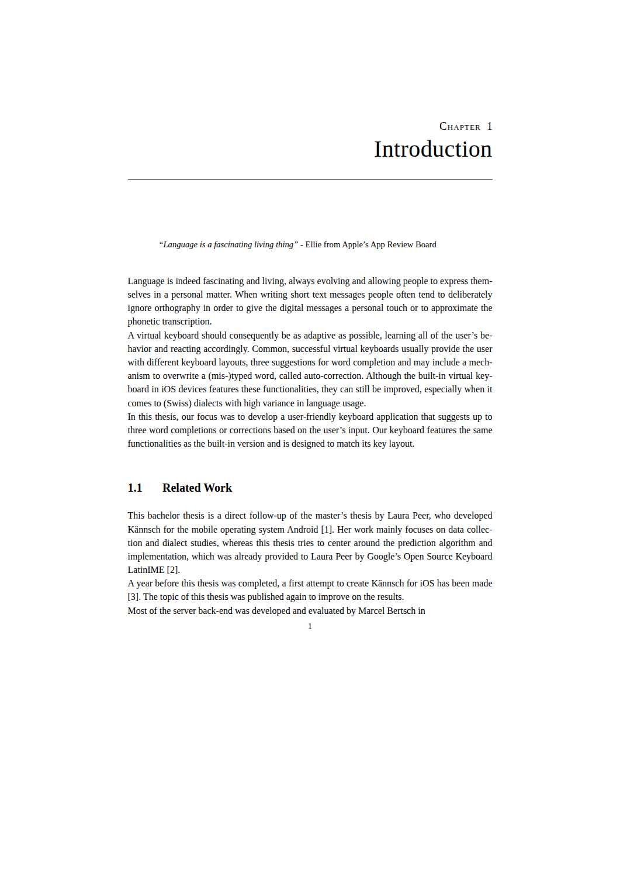Chapter1
Introduction
“Language is a fascinating living thing” - Ellie from Apple’s App Review Board
Language is indeed fascinating and living, always evolving and allowing people to express themselves in a personal matter. When writing short text messages people often tend to deliberately ignore orthography in order to give the digital messages a personal touch or to approximate the phonetic transcription.
A virtual keyboard should consequently be as adaptive as possible, learning all of the user’s behavior and reacting accordingly. Common, successful virtual keyboards usually provide the user with different keyboard layouts, three suggestions for word completion and may include a mechanism to overwrite a (mis-)typed word, called auto-correction. Although the built-in virtual keyboard in iOS devices features these functionalities, they can still be improved, especially when it comes to (Swiss) dialects with high variance in language usage.
In this thesis, our focus was to develop a user-friendly keyboard application that suggests up to three word completions or corrections based on the user’s input. Our keyboard features the same functionalities as the built-in version and is designed to match its key layout.
1.1 Related Work
This bachelor thesis is a direct follow-up of the master’s thesis by Laura Peer, who developed Kännsch for the mobile operating system Android [1]. Her work mainly focuses on data collection and dialect studies, whereas this thesis tries to center around the prediction algorithm and implementation, which was already provided to Laura Peer by Google’s Open Source Keyboard LatinIME [2].
A year before this thesis was completed, a first attempt to create Kännsch for iOS has been made [3]. The topic of this thesis was published again to improve on the results.
Most of the server back-end was developed and evaluated by Marcel Bertsch in
1